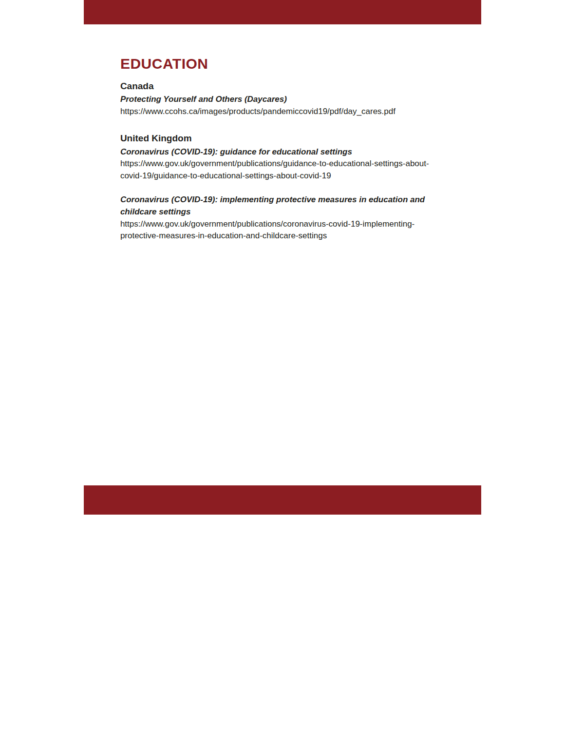Education
Canada
Protecting Yourself and Others (Daycares)
https://www.ccohs.ca/images/products/pandemiccovid19/pdf/day_cares.pdf
United Kingdom
Coronavirus (COVID-19): guidance for educational settings
https://www.gov.uk/government/publications/guidance-to-educational-settings-about-covid-19/guidance-to-educational-settings-about-covid-19
Coronavirus (COVID-19): implementing protective measures in education and childcare settings
https://www.gov.uk/government/publications/coronavirus-covid-19-implementing-protective-measures-in-education-and-childcare-settings